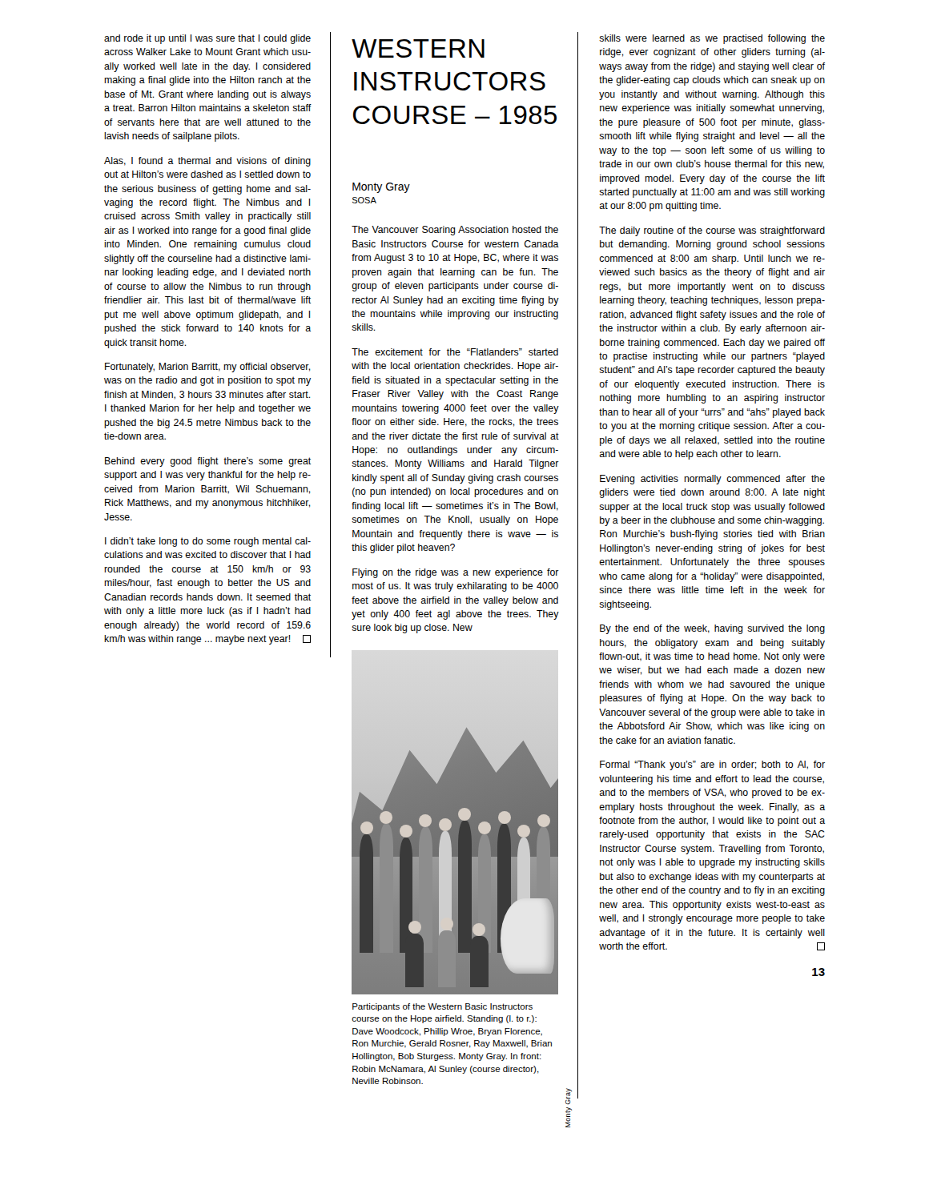and rode it up until I was sure that I could glide across Walker Lake to Mount Grant which usually worked well late in the day. I considered making a final glide into the Hilton ranch at the base of Mt. Grant where landing out is always a treat. Barron Hilton maintains a skeleton staff of servants here that are well attuned to the lavish needs of sailplane pilots.
Alas, I found a thermal and visions of dining out at Hilton’s were dashed as I settled down to the serious business of getting home and salvaging the record flight. The Nimbus and I cruised across Smith valley in practically still air as I worked into range for a good final glide into Minden. One remaining cumulus cloud slightly off the courseline had a distinctive laminar looking leading edge, and I deviated north of course to allow the Nimbus to run through friendlier air. This last bit of thermal/wave lift put me well above optimum glidepath, and I pushed the stick forward to 140 knots for a quick transit home.
Fortunately, Marion Barritt, my official observer, was on the radio and got in position to spot my finish at Minden, 3 hours 33 minutes after start. I thanked Marion for her help and together we pushed the big 24.5 metre Nimbus back to the tie-down area.
Behind every good flight there’s some great support and I was very thankful for the help received from Marion Barritt, Wil Schuemann, Rick Matthews, and my anonymous hitchhiker, Jesse.
I didn’t take long to do some rough mental calculations and was excited to discover that I had rounded the course at 150 km/h or 93 miles/hour, fast enough to better the US and Canadian records hands down. It seemed that with only a little more luck (as if I hadn’t had enough already) the world record of 159.6 km/h was within range ... maybe next year!
WESTERN
INSTRUCTORS
COURSE – 1985
Monty GraySOSA
The Vancouver Soaring Association hosted the Basic Instructors Course for western Canada from August 3 to 10 at Hope, BC, where it was proven again that learning can be fun. The group of eleven participants under course director Al Sunley had an exciting time flying by the mountains while improving our instructing skills.
The excitement for the “Flatlanders” started with the local orientation checkrides. Hope airfield is situated in a spectacular setting in the Fraser River Valley with the Coast Range mountains towering 4000 feet over the valley floor on either side. Here, the rocks, the trees and the river dictate the first rule of survival at Hope: no outlandings under any circumstances. Monty Williams and Harald Tilgner kindly spent all of Sunday giving crash courses (no pun intended) on local procedures and on finding local lift — sometimes it’s in The Bowl, sometimes on The Knoll, usually on Hope Mountain and frequently there is wave — is this glider pilot heaven?
Flying on the ridge was a new experience for most of us. It was truly exhilarating to be 4000 feet above the airfield in the valley below and yet only 400 feet agl above the trees. They sure look big up close. New
Monty Gray
Participants of the Western Basic Instructors course on the Hope airfield. Standing (l. to r.): Dave Woodcock, Phillip Wroe, Bryan Florence, Ron Murchie, Gerald Rosner, Ray Maxwell, Brian Hollington, Bob Sturgess. Monty Gray. In front: Robin McNamara, Al Sunley (course director), Neville Robinson.
skills were learned as we practised following the ridge, ever cognizant of other gliders turning (always away from the ridge) and staying well clear of the glider-eating cap clouds which can sneak up on you instantly and without warning. Although this new experience was initially somewhat unnerving, the pure pleasure of 500 foot per minute, glass-smooth lift while flying straight and level — all the way to the top — soon left some of us willing to trade in our own club’s house thermal for this new, improved model. Every day of the course the lift started punctually at 11:00 am and was still working at our 8:00 pm quitting time.
The daily routine of the course was straightforward but demanding. Morning ground school sessions commenced at 8:00 am sharp. Until lunch we reviewed such basics as the theory of flight and air regs, but more importantly went on to discuss learning theory, teaching techniques, lesson preparation, advanced flight safety issues and the role of the instructor within a club. By early afternoon airborne training commenced. Each day we paired off to practise instructing while our partners “played student” and Al’s tape recorder captured the beauty of our eloquently executed instruction. There is nothing more humbling to an aspiring instructor than to hear all of your “urrs” and “ahs” played back to you at the morning critique session. After a couple of days we all relaxed, settled into the routine and were able to help each other to learn.
Evening activities normally commenced after the gliders were tied down around 8:00. A late night supper at the local truck stop was usually followed by a beer in the clubhouse and some chin-wagging. Ron Murchie’s bush-flying stories tied with Brian Hollington’s never-ending string of jokes for best entertainment. Unfortunately the three spouses who came along for a “holiday” were disappointed, since there was little time left in the week for sightseeing.
By the end of the week, having survived the long hours, the obligatory exam and being suitably flown-out, it was time to head home. Not only were we wiser, but we had each made a dozen new friends with whom we had savoured the unique pleasures of flying at Hope. On the way back to Vancouver several of the group were able to take in the Abbotsford Air Show, which was like icing on the cake for an aviation fanatic.
Formal “Thank you’s” are in order; both to Al, for volunteering his time and effort to lead the course, and to the members of VSA, who proved to be exemplary hosts throughout the week. Finally, as a footnote from the author, I would like to point out a rarely-used opportunity that exists in the SAC Instructor Course system. Travelling from Toronto, not only was I able to upgrade my instructing skills but also to exchange ideas with my counterparts at the other end of the country and to fly in an exciting new area. This opportunity exists west-to-east as well, and I strongly encourage more people to take advantage of it in the future. It is certainly well worth the effort.
13